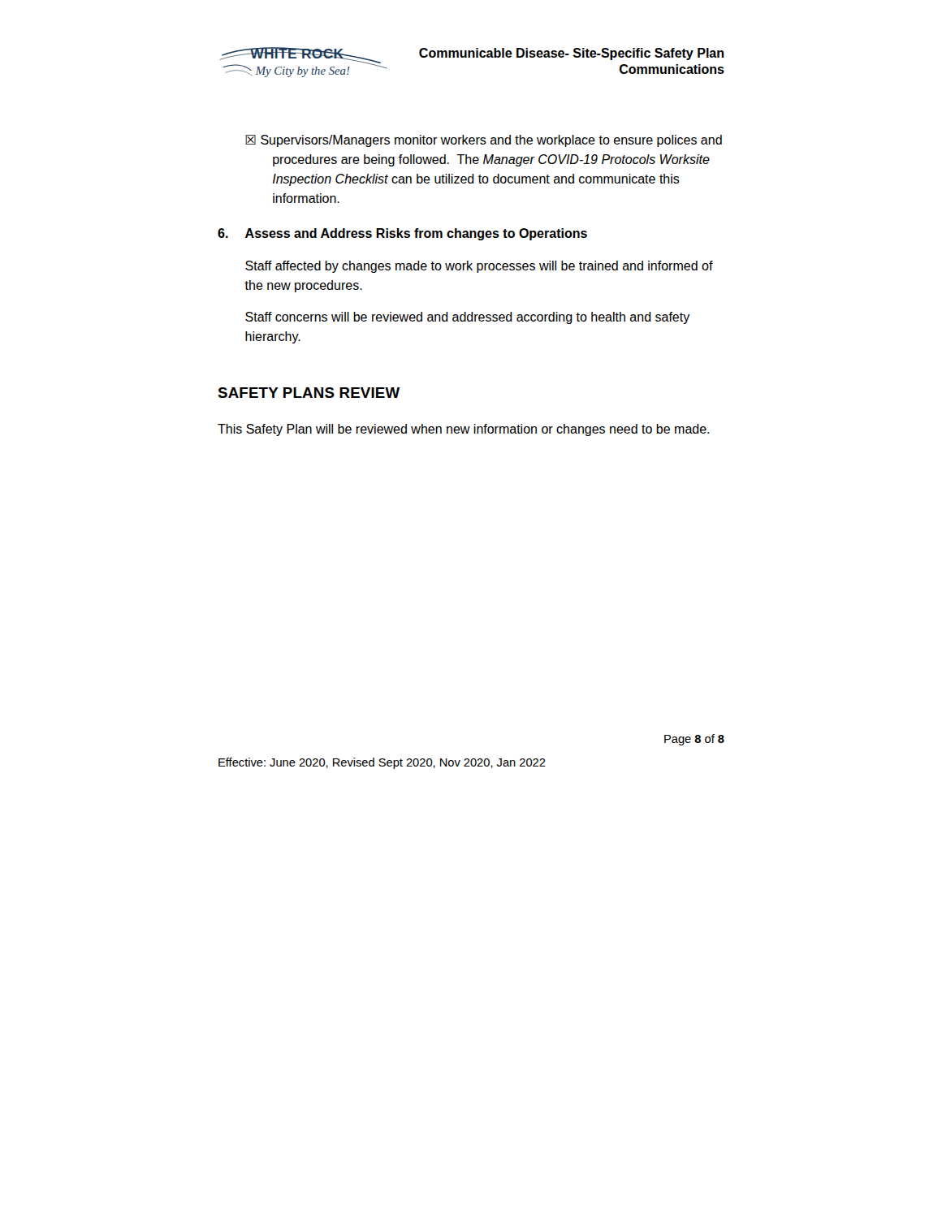WHITE ROCK My City by the Sea!
Communicable Disease- Site-Specific Safety Plan
Communications
☒ Supervisors/Managers monitor workers and the workplace to ensure polices and procedures are being followed. The Manager COVID-19 Protocols Worksite Inspection Checklist can be utilized to document and communicate this information.
Assess and Address Risks from changes to Operations
Staff affected by changes made to work processes will be trained and informed of the new procedures.
Staff concerns will be reviewed and addressed according to health and safety hierarchy.
SAFETY PLANS REVIEW
This Safety Plan will be reviewed when new information or changes need to be made.
Page 8 of 8
Effective: June 2020, Revised Sept 2020, Nov 2020, Jan 2022